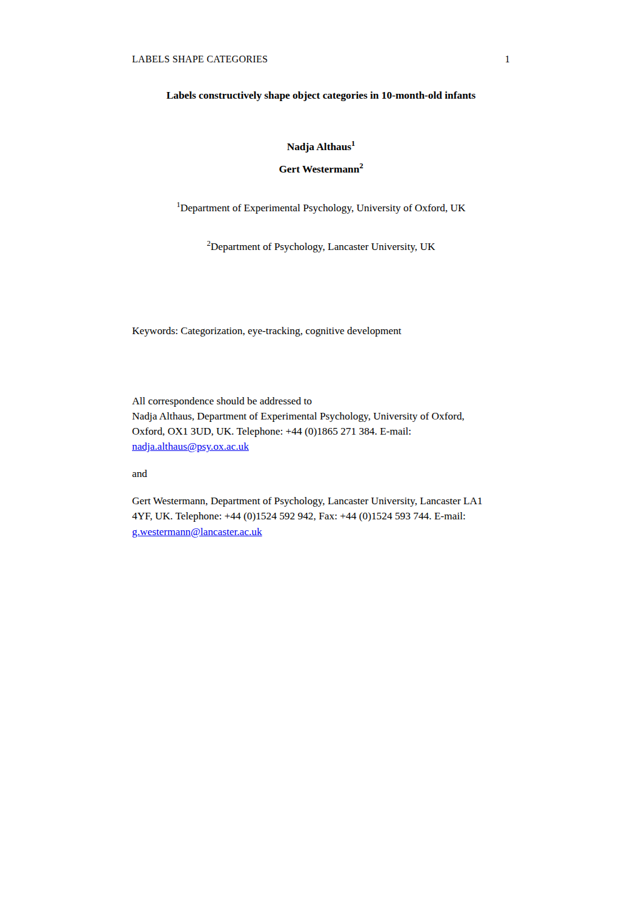Labels shape categories 1
Labels constructively shape object categories in 10-month-old infants
Nadja Althaus1
Gert Westermann2
1Department of Experimental Psychology, University of Oxford, UK
2Department of Psychology, Lancaster University, UK
Keywords: Categorization, eye-tracking, cognitive development
All correspondence should be addressed to
Nadja Althaus, Department of Experimental Psychology, University of Oxford,
Oxford, OX1 3UD, UK. Telephone: +44 (0)1865 271 384. E-mail:
nadja.althaus@psy.ox.ac.uk
and
Gert Westermann, Department of Psychology, Lancaster University, Lancaster LA1
4YF, UK. Telephone: +44 (0)1524 592 942, Fax: +44 (0)1524 593 744. E-mail:
g.westermann@lancaster.ac.uk